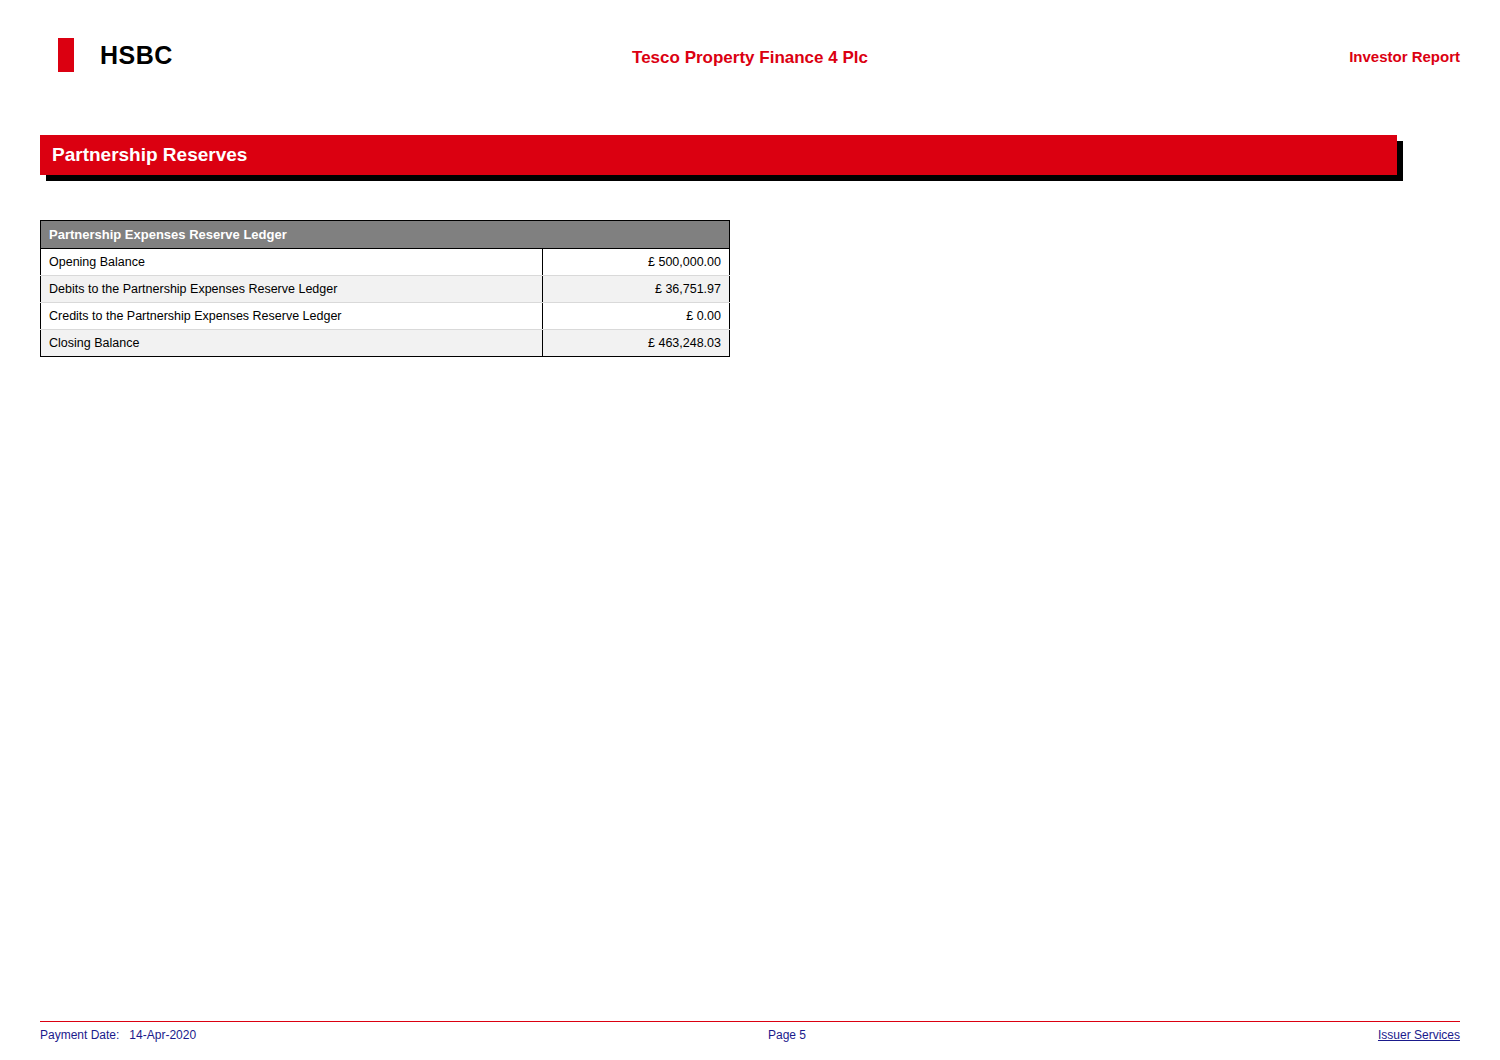HSBC
Tesco Property Finance 4 Plc
Investor Report
Partnership Reserves
| Partnership Expenses Reserve Ledger |
| --- |
| Opening Balance | £ 500,000.00 |
| Debits to the Partnership Expenses Reserve Ledger | £ 36,751.97 |
| Credits to the Partnership Expenses Reserve Ledger | £ 0.00 |
| Closing Balance | £ 463,248.03 |
Payment Date: 14-Apr-2020
Page 5
Issuer Services